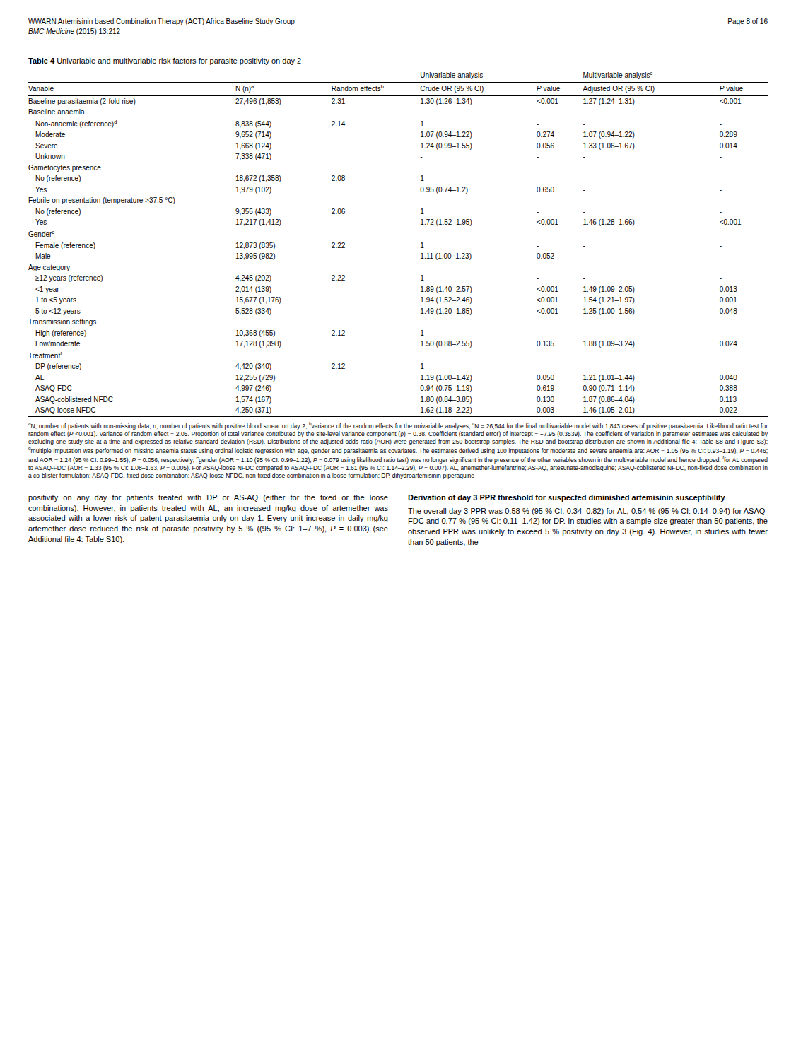WWARN Artemisinin based Combination Therapy (ACT) Africa Baseline Study Group
BMC Medicine (2015) 13:212
Page 8 of 16
Table 4 Univariable and multivariable risk factors for parasite positivity on day 2
| | | | Univariable analysis | Multivariable analysis c |
| --- | --- | --- | --- | --- |
| Variable | N (n) a | Random effects b | Crude OR (95 % CI) | P value | Adjusted OR (95 % CI) | P value |
| Baseline parasitaemia (2-fold rise) | 27,496 (1,853) | 2.31 | 1.30 (1.26–1.34) | <0.001 | 1.27 (1.24–1.31) | <0.001 |
| Baseline anaemia | | | | | | |
| Non-anaemic (reference) d | 8,838 (544) | 2.14 | 1 | - | - | - |
| Moderate | 9,652 (714) | | 1.07 (0.94–1.22) | 0.274 | 1.07 (0.94–1.22) | 0.289 |
| Severe | 1,668 (124) | | 1.24 (0.99–1.55) | 0.056 | 1.33 (1.06–1.67) | 0.014 |
| Unknown | 7,338 (471) | | - | - | - | - |
| Gametocytes presence | | | | | | |
| No (reference) | 18,672 (1,358) | 2.08 | 1 | - | - | - |
| Yes | 1,979 (102) | | 0.95 (0.74–1.2) | 0.650 | - | - |
| Febrile on presentation (temperature >37.5 °C) | | | | | | |
| No (reference) | 9,355 (433) | 2.06 | 1 | - | - | - |
| Yes | 17,217 (1,412) | | 1.72 (1.52–1.95) | <0.001 | 1.46 (1.28–1.66) | <0.001 |
| Gender e | | | | | | |
| Female (reference) | 12,873 (835) | 2.22 | 1 | - | - | - |
| Male | 13,995 (982) | | 1.11 (1.00–1.23) | 0.052 | - | - |
| Age category | | | | | | |
| ≥12 years (reference) | 4,245 (202) | 2.22 | 1 | - | - | - |
| <1 year | 2,014 (139) | | 1.89 (1.40–2.57) | <0.001 | 1.49 (1.09–2.05) | 0.013 |
| 1 to <5 years | 15,677 (1,176) | | 1.94 (1.52–2.46) | <0.001 | 1.54 (1.21–1.97) | 0.001 |
| 5 to <12 years | 5,528 (334) | | 1.49 (1.20–1.85) | <0.001 | 1.25 (1.00–1.56) | 0.048 |
| Transmission settings | | | | | | |
| High (reference) | 10,368 (455) | 2.12 | 1 | - | - | - |
| Low/moderate | 17,128 (1,398) | | 1.50 (0.88–2.55) | 0.135 | 1.88 (1.09–3.24) | 0.024 |
| Treatment f | | | | | | |
| DP (reference) | 4,420 (340) | 2.12 | 1 | - | - | - |
| AL | 12,255 (729) | | 1.19 (1.00–1.42) | 0.050 | 1.21 (1.01–1.44) | 0.040 |
| ASAQ-FDC | 4,997 (246) | | 0.94 (0.75–1.19) | 0.619 | 0.90 (0.71–1.14) | 0.388 |
| ASAQ-coblistered NFDC | 1,574 (167) | | 1.80 (0.84–3.85) | 0.130 | 1.87 (0.86–4.04) | 0.113 |
| ASAQ-loose NFDC | 4,250 (371) | | 1.62 (1.18–2.22) | 0.003 | 1.46 (1.05–2.01) | 0.022 |
a N, number of patients with non-missing data; n, number of patients with positive blood smear on day 2; bvariance of the random effects for the univariable analyses; c N = 26,544 for the final multivariable model with 1,843 cases of positive parasitaemia. Likelihood ratio test for random effect (P <0.001). Variance of random effect = 2.05. Proportion of total variance contributed by the site-level variance component (ρ) = 0.38. Coefficient (standard error) of intercept = −7.95 (0.3539). The coefficient of variation in parameter estimates was calculated by excluding one study site at a time and expressed as relative standard deviation (RSD). Distributions of the adjusted odds ratio (AOR) were generated from 250 bootstrap samples. The RSD and bootstrap distribution are shown in Additional file 4: Table S8 and Figure S3); dmultiple imputation was performed on missing anaemia status using ordinal logistic regression with age, gender and parasitaemia as covariates. The estimates derived using 100 imputations for moderate and severe anaemia are: AOR = 1.05 (95 % CI: 0.93–1.19), P = 0.446; and AOR = 1.24 (95 % CI: 0.99–1.55), P = 0.056, respectively; egender (AOR = 1.10 (95 % CI: 0.99–1.22), P = 0.079 using likelihood ratio test) was no longer significant in the presence of the other variables shown in the multivariable model and hence dropped; ffor AL compared to ASAQ-FDC (AOR = 1.33 (95 % CI: 1.08–1.63, P = 0.005). For ASAQ-loose NFDC compared to ASAQ-FDC (AOR = 1.61 (95 % CI: 1.14–2.29), P = 0.007). AL, artemether-lumefantrine; AS-AQ, artesunate-amodiaquine; ASAQ-coblistered NFDC, non-fixed dose combination in a co-blister formulation; ASAQ-FDC, fixed dose combination; ASAQ-loose NFDC, non-fixed dose combination in a loose formulation; DP, dihydroartemisinin-piperaquine
positivity on any day for patients treated with DP or AS-AQ (either for the fixed or the loose combinations). However, in patients treated with AL, an increased mg/kg dose of artemether was associated with a lower risk of patent parasitaemia only on day 1. Every unit increase in daily mg/kg artemether dose reduced the risk of parasite positivity by 5 % ((95 % CI: 1–7 %), P = 0.003) (see Additional file 4: Table S10).
Derivation of day 3 PPR threshold for suspected diminished artemisinin susceptibility
The overall day 3 PPR was 0.58 % (95 % CI: 0.34–0.82) for AL, 0.54 % (95 % CI: 0.14–0.94) for ASAQ-FDC and 0.77 % (95 % CI: 0.11–1.42) for DP. In studies with a sample size greater than 50 patients, the observed PPR was unlikely to exceed 5 % positivity on day 3 (Fig. 4). However, in studies with fewer than 50 patients, the